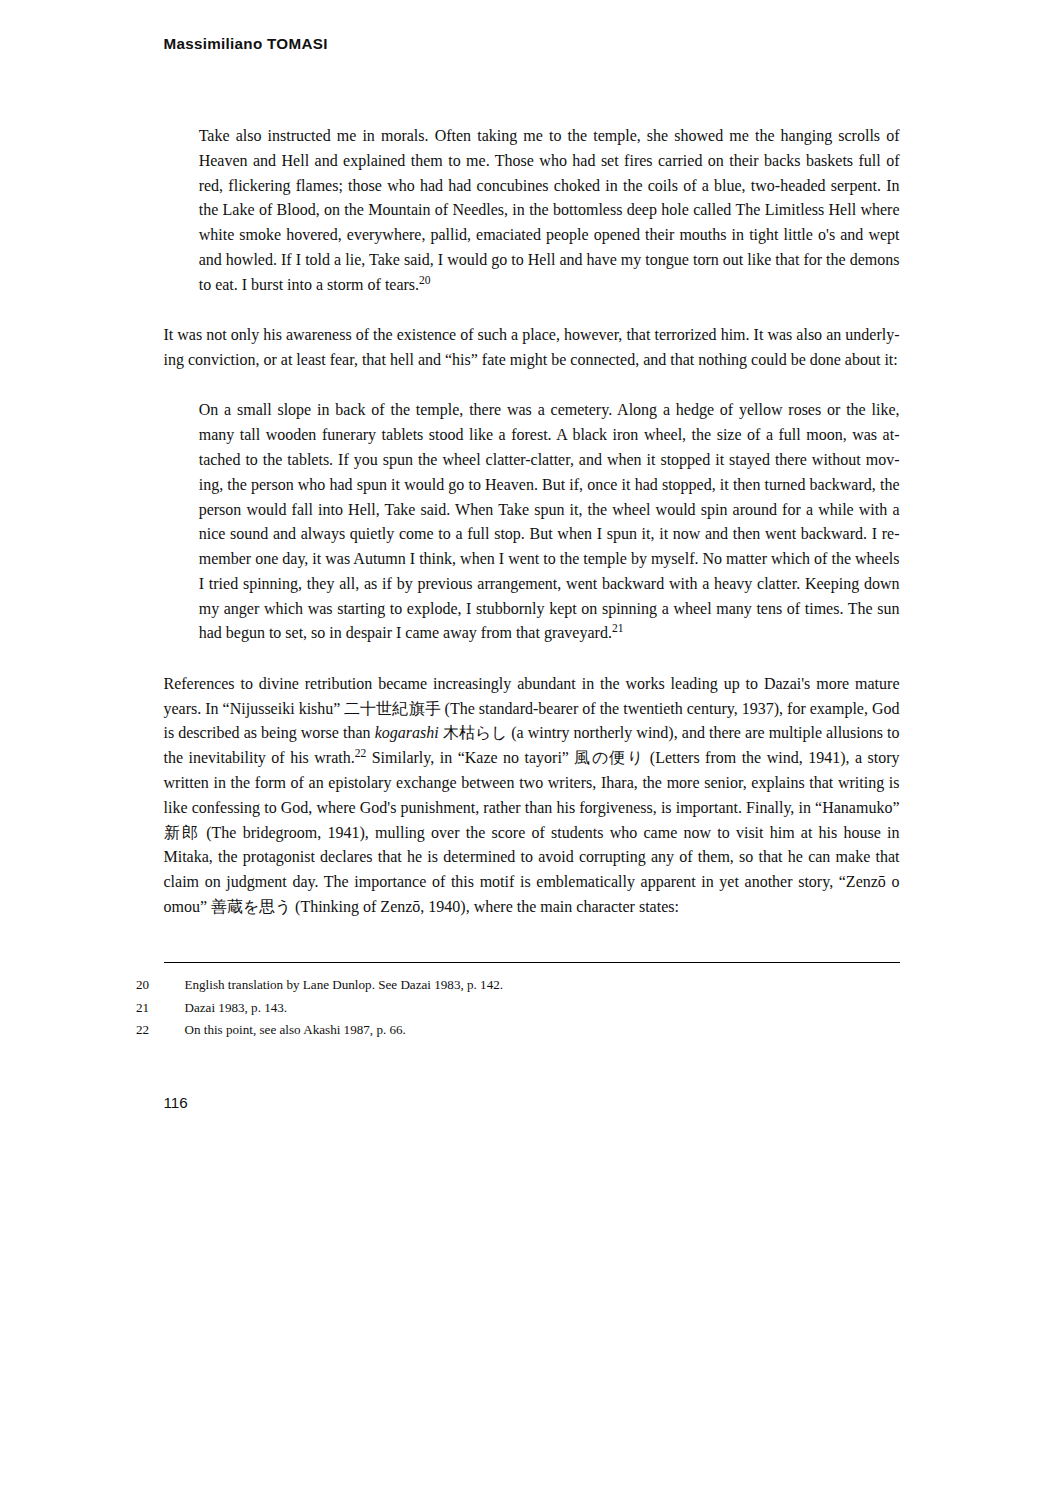Massimiliano TOMASI
Take also instructed me in morals. Often taking me to the temple, she showed me the hanging scrolls of Heaven and Hell and explained them to me. Those who had set fires carried on their backs baskets full of red, flickering flames; those who had had concubines choked in the coils of a blue, two-headed serpent. In the Lake of Blood, on the Mountain of Needles, in the bottomless deep hole called The Limitless Hell where white smoke hovered, everywhere, pallid, emaciated people opened their mouths in tight little o's and wept and howled. If I told a lie, Take said, I would go to Hell and have my tongue torn out like that for the demons to eat. I burst into a storm of tears.20
It was not only his awareness of the existence of such a place, however, that terrorized him. It was also an underlying conviction, or at least fear, that hell and “his” fate might be connected, and that nothing could be done about it:
On a small slope in back of the temple, there was a cemetery. Along a hedge of yellow roses or the like, many tall wooden funerary tablets stood like a forest. A black iron wheel, the size of a full moon, was attached to the tablets. If you spun the wheel clatter-clatter, and when it stopped it stayed there without moving, the person who had spun it would go to Heaven. But if, once it had stopped, it then turned backward, the person would fall into Hell, Take said. When Take spun it, the wheel would spin around for a while with a nice sound and always quietly come to a full stop. But when I spun it, it now and then went backward. I remember one day, it was Autumn I think, when I went to the temple by myself. No matter which of the wheels I tried spinning, they all, as if by previous arrangement, went backward with a heavy clatter. Keeping down my anger which was starting to explode, I stubbornly kept on spinning a wheel many tens of times. The sun had begun to set, so in despair I came away from that graveyard.21
References to divine retribution became increasingly abundant in the works leading up to Dazai's more mature years. In “Nijusseiki kishu” 二十世紀旗手 (The standard-bearer of the twentieth century, 1937), for example, God is described as being worse than kogarashi 木枯らし (a wintry northerly wind), and there are multiple allusions to the inevitability of his wrath.22 Similarly, in “Kaze no tayori” 風の便り (Letters from the wind, 1941), a story written in the form of an epistolary exchange between two writers, Ihara, the more senior, explains that writing is like confessing to God, where God's punishment, rather than his forgiveness, is important. Finally, in “Hanamuko” 新郎 (The bridegroom, 1941), mulling over the score of students who came now to visit him at his house in Mitaka, the protagonist declares that he is determined to avoid corrupting any of them, so that he can make that claim on judgment day. The importance of this motif is emblematically apparent in yet another story, “Zenzō o omou” 善蔵を思う (Thinking of Zenzō, 1940), where the main character states:
20 English translation by Lane Dunlop. See Dazai 1983, p. 142.
21 Dazai 1983, p. 143.
22 On this point, see also Akashi 1987, p. 66.
116